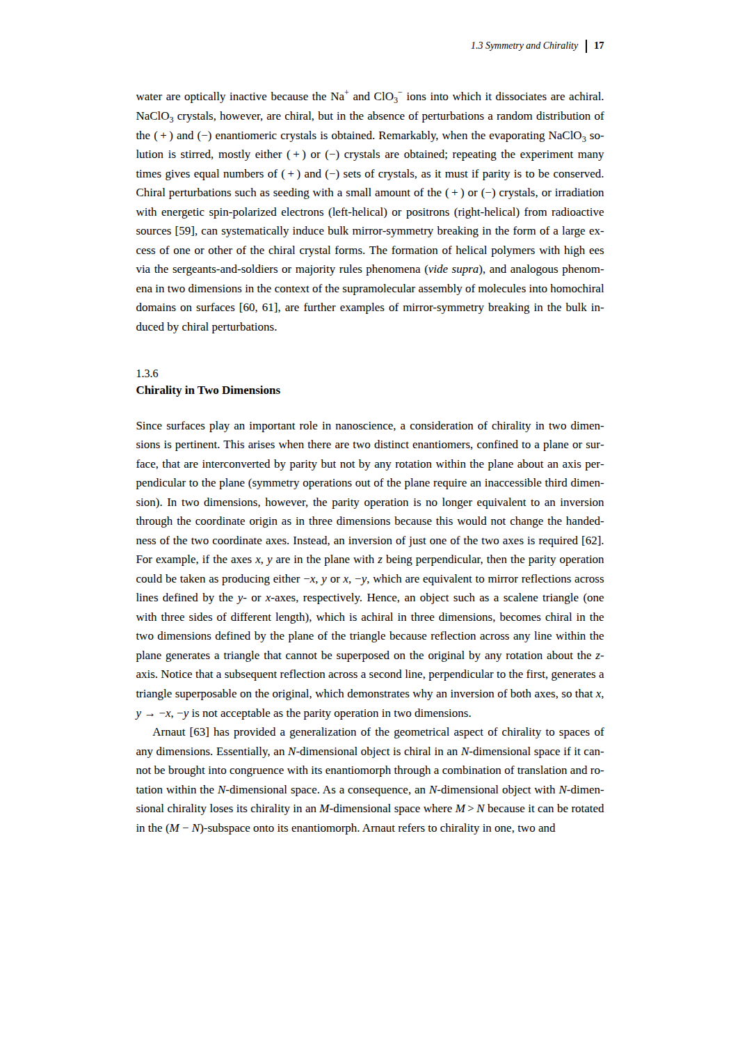1.3 Symmetry and Chirality 17
water are optically inactive because the Na+ and ClO3− ions into which it dissociates are achiral. NaClO3 crystals, however, are chiral, but in the absence of perturbations a random distribution of the ( + ) and (−) enantiomeric crystals is obtained. Remarkably, when the evaporating NaClO3 solution is stirred, mostly either ( + ) or (−) crystals are obtained; repeating the experiment many times gives equal numbers of ( + ) and (−) sets of crystals, as it must if parity is to be conserved. Chiral perturbations such as seeding with a small amount of the ( + ) or (−) crystals, or irradiation with energetic spin-polarized electrons (left-helical) or positrons (right-helical) from radioactive sources [59], can systematically induce bulk mirror-symmetry breaking in the form of a large excess of one or other of the chiral crystal forms. The formation of helical polymers with high ees via the sergeants-and-soldiers or majority rules phenomena (vide supra), and analogous phenomena in two dimensions in the context of the supramolecular assembly of molecules into homochiral domains on surfaces [60, 61], are further examples of mirror-symmetry breaking in the bulk induced by chiral perturbations.
1.3.6
Chirality in Two Dimensions
Since surfaces play an important role in nanoscience, a consideration of chirality in two dimensions is pertinent. This arises when there are two distinct enantiomers, confined to a plane or surface, that are interconverted by parity but not by any rotation within the plane about an axis perpendicular to the plane (symmetry operations out of the plane require an inaccessible third dimension). In two dimensions, however, the parity operation is no longer equivalent to an inversion through the coordinate origin as in three dimensions because this would not change the handedness of the two coordinate axes. Instead, an inversion of just one of the two axes is required [62]. For example, if the axes x, y are in the plane with z being perpendicular, then the parity operation could be taken as producing either −x, y or x, −y, which are equivalent to mirror reflections across lines defined by the y- or x-axes, respectively. Hence, an object such as a scalene triangle (one with three sides of different length), which is achiral in three dimensions, becomes chiral in the two dimensions defined by the plane of the triangle because reflection across any line within the plane generates a triangle that cannot be superposed on the original by any rotation about the z-axis. Notice that a subsequent reflection across a second line, perpendicular to the first, generates a triangle superposable on the original, which demonstrates why an inversion of both axes, so that x, y → −x, −y is not acceptable as the parity operation in two dimensions.
Arnaut [63] has provided a generalization of the geometrical aspect of chirality to spaces of any dimensions. Essentially, an N-dimensional object is chiral in an N-dimensional space if it cannot be brought into congruence with its enantiomorph through a combination of translation and rotation within the N-dimensional space. As a consequence, an N-dimensional object with N-dimensional chirality loses its chirality in an M-dimensional space where M > N because it can be rotated in the (M − N)-subspace onto its enantiomorph. Arnaut refers to chirality in one, two and